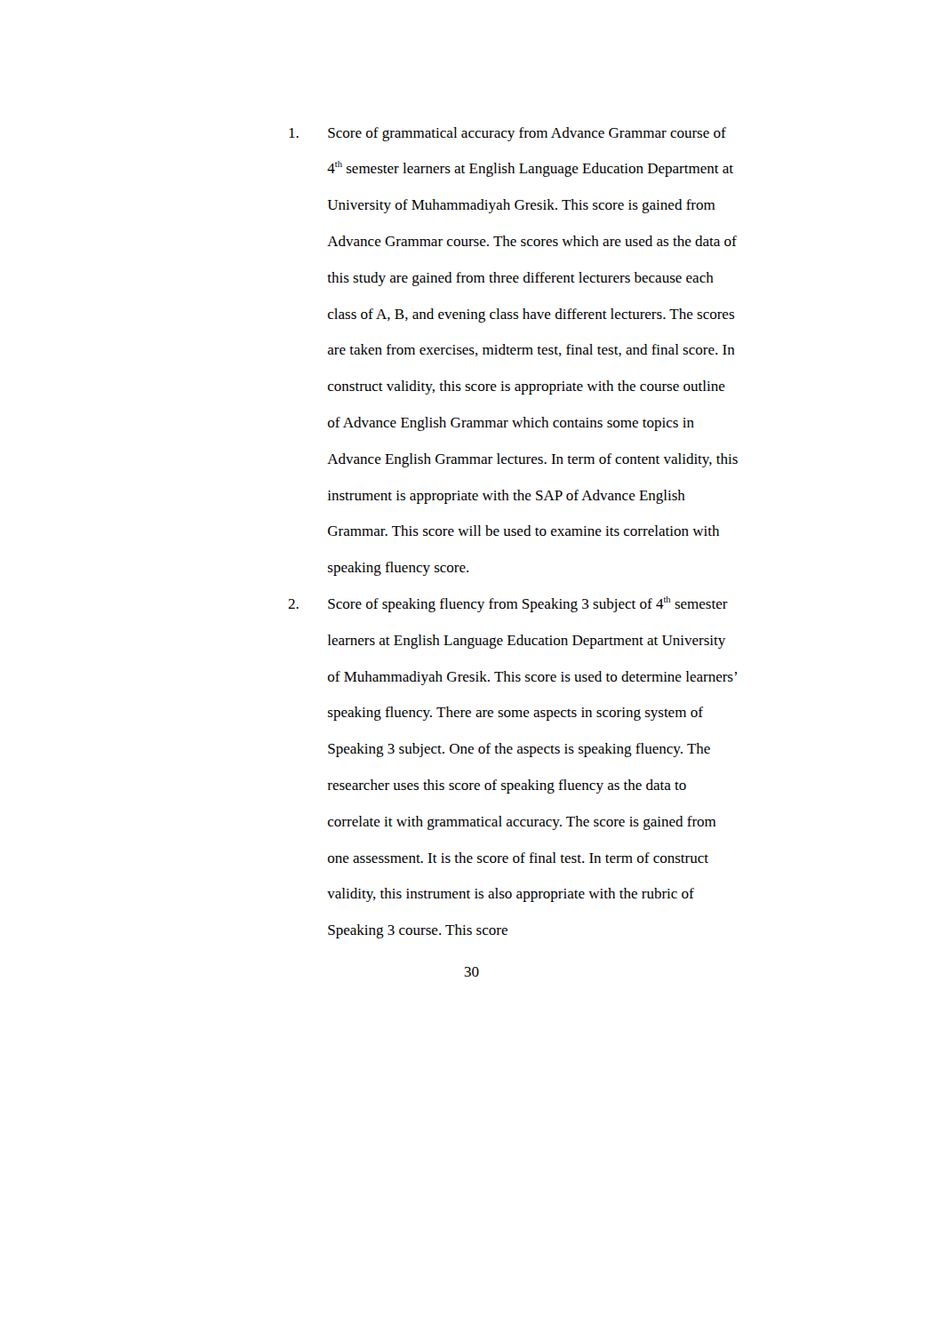1. Score of grammatical accuracy from Advance Grammar course of 4th semester learners at English Language Education Department at University of Muhammadiyah Gresik. This score is gained from Advance Grammar course. The scores which are used as the data of this study are gained from three different lecturers because each class of A, B, and evening class have different lecturers. The scores are taken from exercises, midterm test, final test, and final score. In construct validity, this score is appropriate with the course outline of Advance English Grammar which contains some topics in Advance English Grammar lectures. In term of content validity, this instrument is appropriate with the SAP of Advance English Grammar. This score will be used to examine its correlation with speaking fluency score.
2. Score of speaking fluency from Speaking 3 subject of 4th semester learners at English Language Education Department at University of Muhammadiyah Gresik. This score is used to determine learners’ speaking fluency. There are some aspects in scoring system of Speaking 3 subject. One of the aspects is speaking fluency. The researcher uses this score of speaking fluency as the data to correlate it with grammatical accuracy. The score is gained from one assessment. It is the score of final test. In term of construct validity, this instrument is also appropriate with the rubric of Speaking 3 course. This score
30